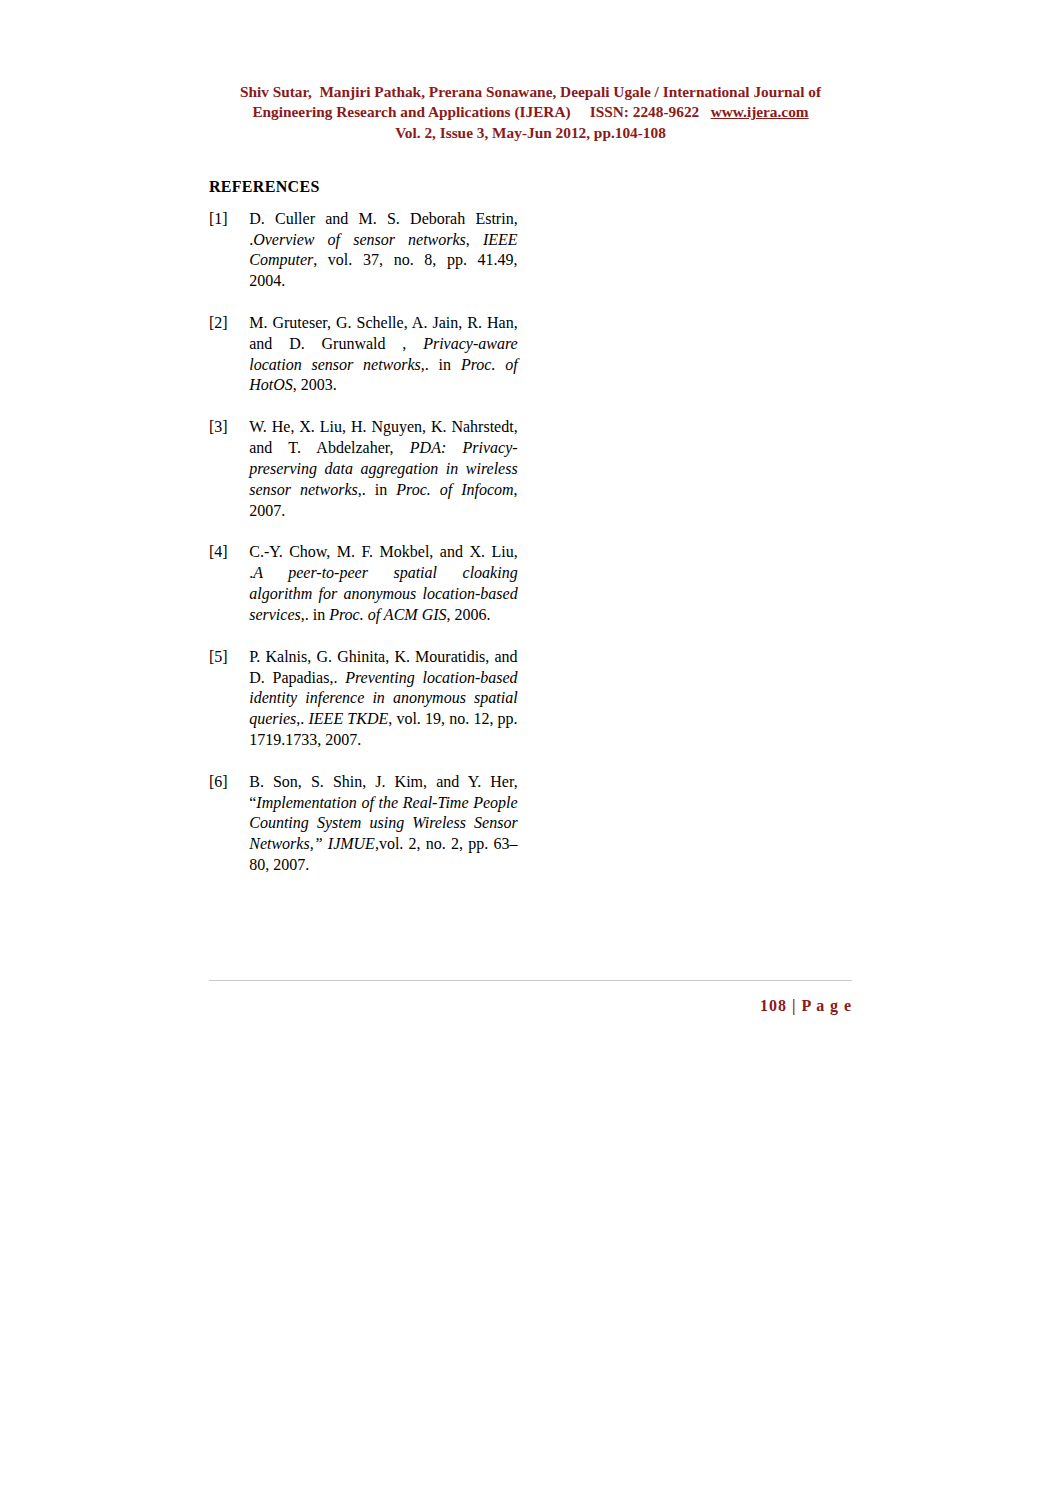Shiv Sutar, Manjiri Pathak, Prerana Sonawane, Deepali Ugale / International Journal of
Engineering Research and Applications (IJERA) ISSN: 2248-9622 www.ijera.com
Vol. 2, Issue 3, May-Jun 2012, pp.104-108
REFERENCES
[1] D. Culler and M. S. Deborah Estrin, .Overview of sensor networks, IEEE Computer, vol. 37, no. 8, pp. 41.49, 2004.
[2] M. Gruteser, G. Schelle, A. Jain, R. Han, and D. Grunwald , Privacy-aware location sensor networks,. in Proc. of HotOS, 2003.
[3] W. He, X. Liu, H. Nguyen, K. Nahrstedt, and T. Abdelzaher, PDA: Privacy-preserving data aggregation in wireless sensor networks,. in Proc. of Infocom, 2007.
[4] C.-Y. Chow, M. F. Mokbel, and X. Liu, .A peer-to-peer spatial cloaking algorithm for anonymous location-based services,. in Proc. of ACM GIS, 2006.
[5] P. Kalnis, G. Ghinita, K. Mouratidis, and D. Papadias,. Preventing location-based identity inference in anonymous spatial queries,. IEEE TKDE, vol. 19, no. 12, pp. 1719.1733, 2007.
[6] B. Son, S. Shin, J. Kim, and Y. Her, “Implementation of the Real-Time People Counting System using Wireless Sensor Networks,” IJMUE,vol. 2, no. 2, pp. 63–80, 2007.
108 | P a g e